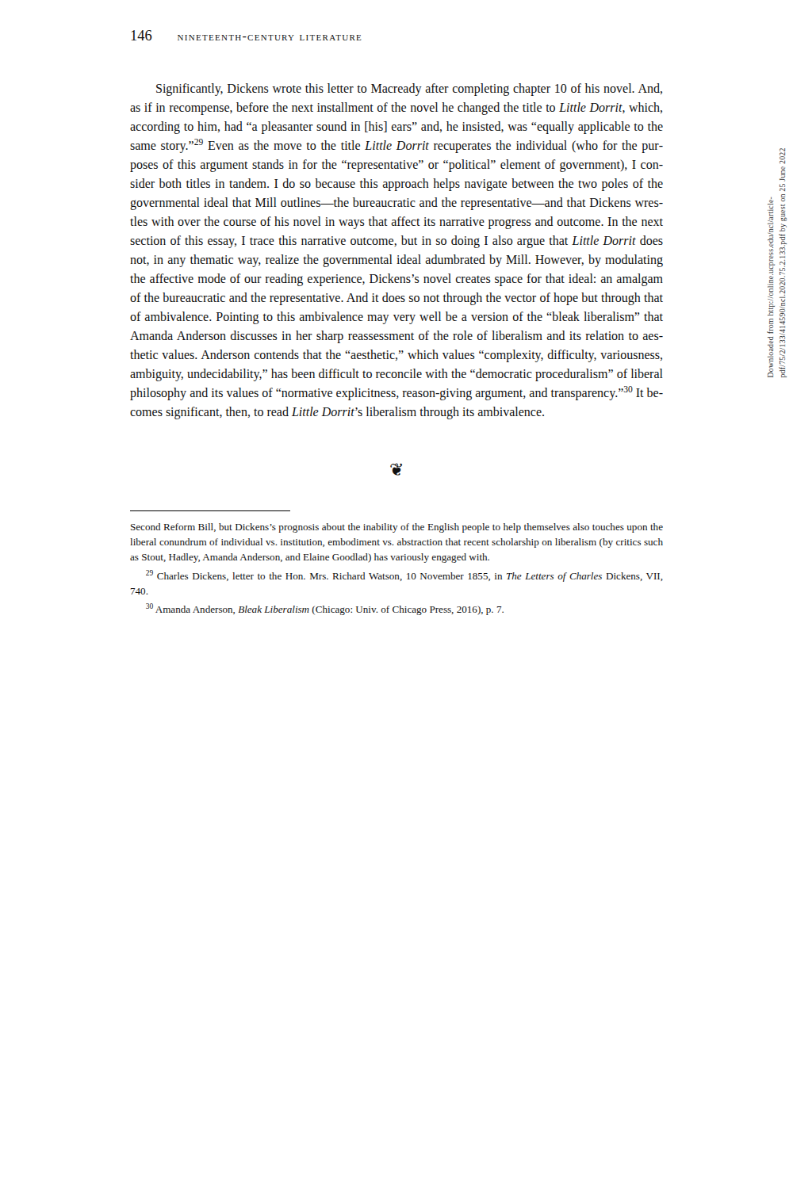Downloaded from http://online.ucpress.edu/ncl/article-pdf/75/2/133/414590/ncl.2020.75.2.133.pdf by guest on 25 June 2022
146 nineteenth-century literature
Significantly, Dickens wrote this letter to Macready after completing chapter 10 of his novel. And, as if in recompense, before the next installment of the novel he changed the title to Little Dorrit, which, according to him, had “a pleasanter sound in [his] ears” and, he insisted, was “equally applicable to the same story.”29 Even as the move to the title Little Dorrit recuperates the individual (who for the purposes of this argument stands in for the “representative” or “political” element of government), I consider both titles in tandem. I do so because this approach helps navigate between the two poles of the governmental ideal that Mill outlines—the bureaucratic and the representative—and that Dickens wrestles with over the course of his novel in ways that affect its narrative progress and outcome. In the next section of this essay, I trace this narrative outcome, but in so doing I also argue that Little Dorrit does not, in any thematic way, realize the governmental ideal adumbrated by Mill. However, by modulating the affective mode of our reading experience, Dickens’s novel creates space for that ideal: an amalgam of the bureaucratic and the representative. And it does so not through the vector of hope but through that of ambivalence. Pointing to this ambivalence may very well be a version of the “bleak liberalism” that Amanda Anderson discusses in her sharp reassessment of the role of liberalism and its relation to aesthetic values. Anderson contends that the “aesthetic,” which values “complexity, difficulty, variousness, ambiguity, undecidability,” has been difficult to reconcile with the “democratic proceduralism” of liberal philosophy and its values of “normative explicitness, reason-giving argument, and transparency.”30 It becomes significant, then, to read Little Dorrit’s liberalism through its ambivalence.
❦
Second Reform Bill, but Dickens’s prognosis about the inability of the English people to help themselves also touches upon the liberal conundrum of individual vs. institution, embodiment vs. abstraction that recent scholarship on liberalism (by critics such as Stout, Hadley, Amanda Anderson, and Elaine Goodlad) has variously engaged with.
29 Charles Dickens, letter to the Hon. Mrs. Richard Watson, 10 November 1855, in The Letters of Charles Dickens, VII, 740.
30 Amanda Anderson, Bleak Liberalism (Chicago: Univ. of Chicago Press, 2016), p. 7.